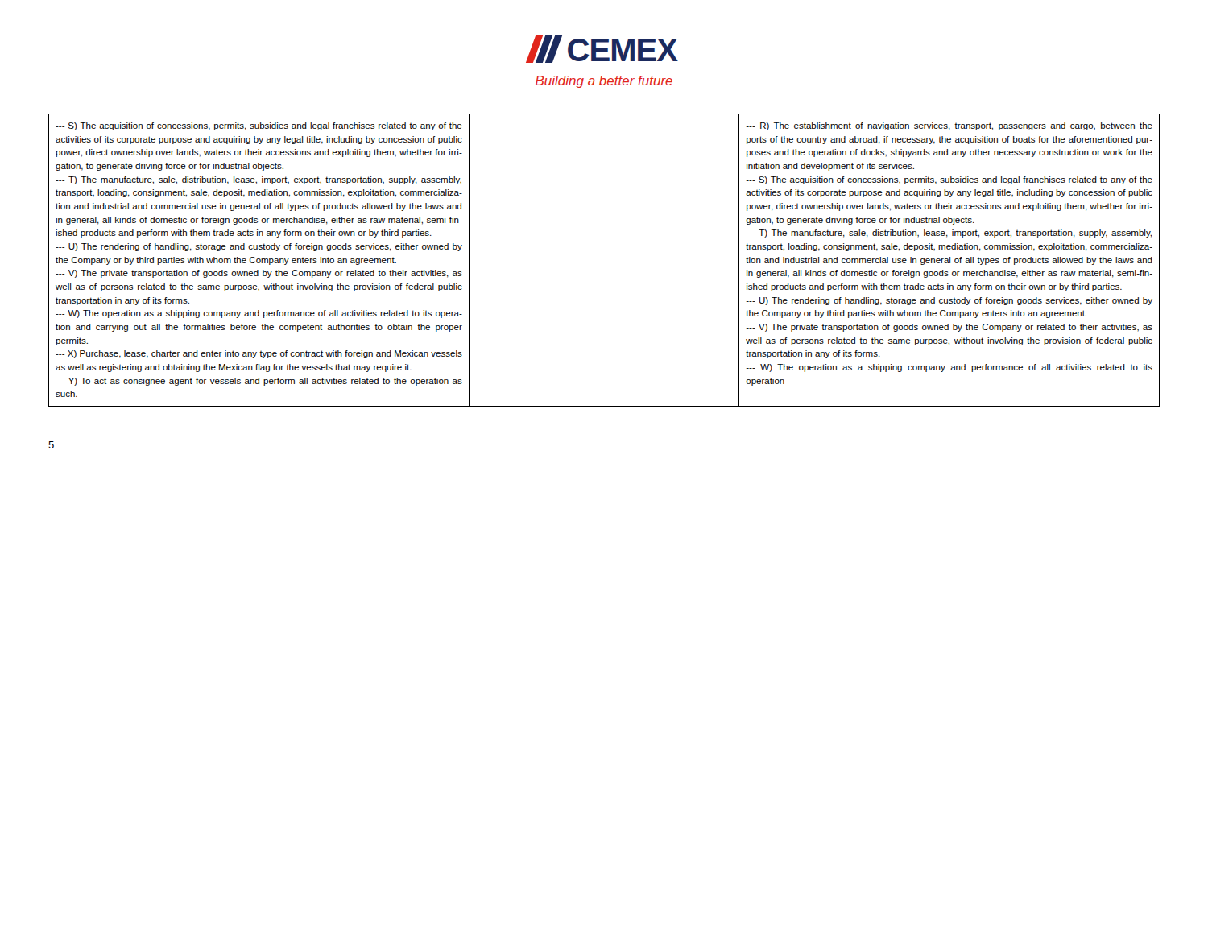CEMEX
Building a better future
| --- S) The acquisition of concessions, permits, subsidies and legal franchises related to any of the activities of its corporate purpose and acquiring by any legal title, including by concession of public power, direct ownership over lands, waters or their accessions and exploiting them, whether for irrigation, to generate driving force or for industrial objects. --- T) The manufacture, sale, distribution, lease, import, export, transportation, supply, assembly, transport, loading, consignment, sale, deposit, mediation, commission, exploitation, commercialization and industrial and commercial use in general of all types of products allowed by the laws and in general, all kinds of domestic or foreign goods or merchandise, either as raw material, semi-finished products and perform with them trade acts in any form on their own or by third parties. --- U) The rendering of handling, storage and custody of foreign goods services, either owned by the Company or by third parties with whom the Company enters into an agreement. --- V) The private transportation of goods owned by the Company or related to their activities, as well as of persons related to the same purpose, without involving the provision of federal public transportation in any of its forms. --- W) The operation as a shipping company and performance of all activities related to its operation and carrying out all the formalities before the competent authorities to obtain the proper permits. --- X) Purchase, lease, charter and enter into any type of contract with foreign and Mexican vessels as well as registering and obtaining the Mexican flag for the vessels that may require it. --- Y) To act as consignee agent for vessels and perform all activities related to the operation as such. | | --- R) The establishment of navigation services, transport, passengers and cargo, between the ports of the country and abroad, if necessary, the acquisition of boats for the aforementioned purposes and the operation of docks, shipyards and any other necessary construction or work for the initiation and development of its services. --- S) The acquisition of concessions, permits, subsidies and legal franchises related to any of the activities of its corporate purpose and acquiring by any legal title, including by concession of public power, direct ownership over lands, waters or their accessions and exploiting them, whether for irrigation, to generate driving force or for industrial objects. --- T) The manufacture, sale, distribution, lease, import, export, transportation, supply, assembly, transport, loading, consignment, sale, deposit, mediation, commission, exploitation, commercialization and industrial and commercial use in general of all types of products allowed by the laws and in general, all kinds of domestic or foreign goods or merchandise, either as raw material, semi-finished products and perform with them trade acts in any form on their own or by third parties. --- U) The rendering of handling, storage and custody of foreign goods services, either owned by the Company or by third parties with whom the Company enters into an agreement. --- V) The private transportation of goods owned by the Company or related to their activities, as well as of persons related to the same purpose, without involving the provision of federal public transportation in any of its forms. --- W) The operation as a shipping company and performance of all activities related to its operation |
5